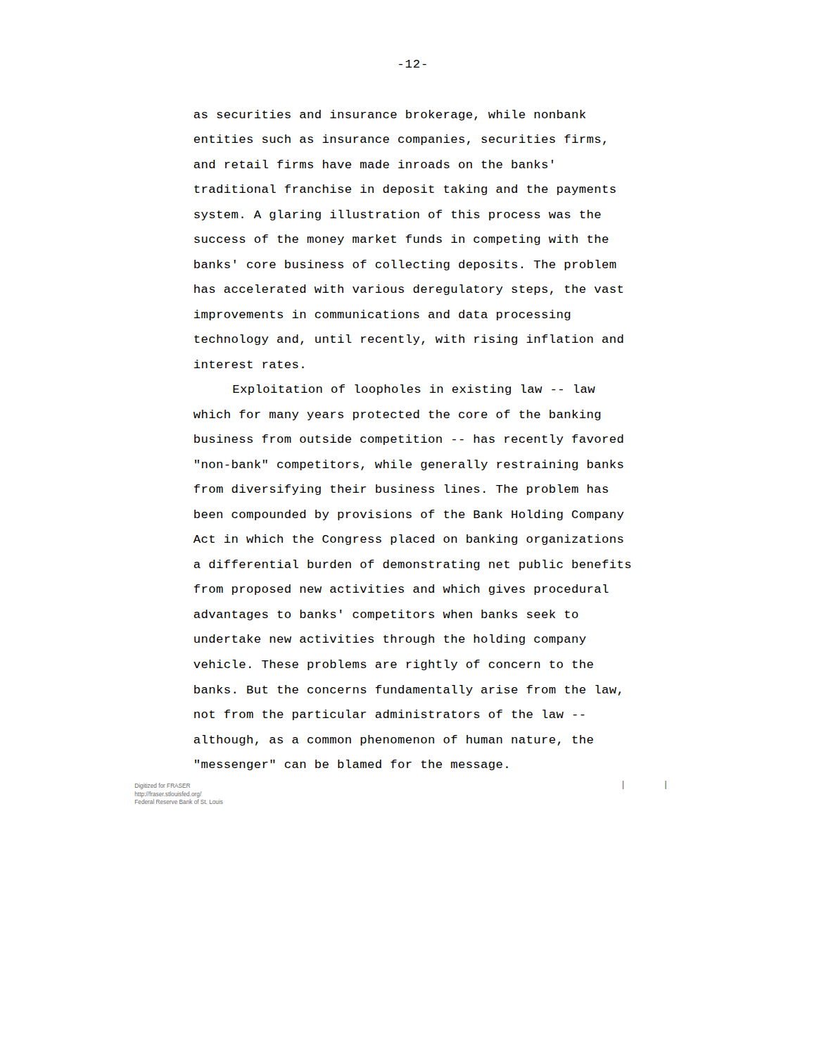-12-
as securities and insurance brokerage, while nonbank entities such as insurance companies, securities firms, and retail firms have made inroads on the banks' traditional franchise in deposit taking and the payments system. A glaring illustration of this process was the success of the money market funds in competing with the banks' core business of collecting deposits. The problem has accelerated with various deregulatory steps, the vast improvements in communications and data processing technology and, until recently, with rising inflation and interest rates.
Exploitation of loopholes in existing law -- law which for many years protected the core of the banking business from outside competition -- has recently favored "non-bank" competitors, while generally restraining banks from diversifying their business lines. The problem has been compounded by provisions of the Bank Holding Company Act in which the Congress placed on banking organizations a differential burden of demonstrating net public benefits from proposed new activities and which gives procedural advantages to banks' competitors when banks seek to undertake new activities through the holding company vehicle. These problems are rightly of concern to the banks. But the concerns fundamentally arise from the law, not from the particular administrators of the law -- although, as a common phenomenon of human nature, the "messenger" can be blamed for the message.
∣
∣
Digitized for FRASER
http://fraser.stlouisfed.org/
Federal Reserve Bank of St. Louis